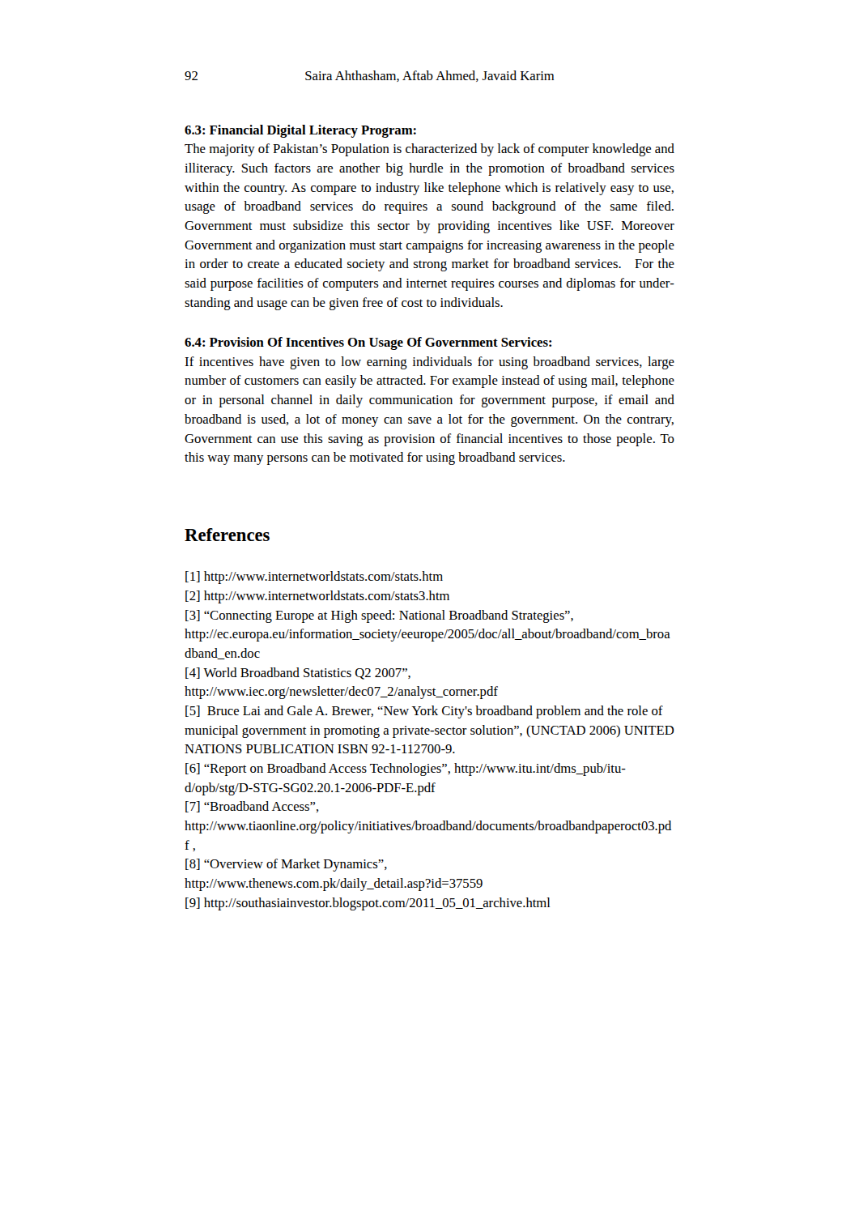92 Saira Ahthasham, Aftab Ahmed, Javaid Karim
6.3: Financial Digital Literacy Program:
The majority of Pakistan’s Population is characterized by lack of computer knowledge and illiteracy. Such factors are another big hurdle in the promotion of broadband services within the country. As compare to industry like telephone which is relatively easy to use, usage of broadband services do requires a sound background of the same filed. Government must subsidize this sector by providing incentives like USF. Moreover Government and organization must start campaigns for increasing awareness in the people in order to create a educated society and strong market for broadband services. For the said purpose facilities of computers and internet requires courses and diplomas for understanding and usage can be given free of cost to individuals.
6.4: Provision Of Incentives On Usage Of Government Services:
If incentives have given to low earning individuals for using broadband services, large number of customers can easily be attracted. For example instead of using mail, telephone or in personal channel in daily communication for government purpose, if email and broadband is used, a lot of money can save a lot for the government. On the contrary, Government can use this saving as provision of financial incentives to those people. To this way many persons can be motivated for using broadband services.
References
[1] http://www.internetworldstats.com/stats.htm
[2] http://www.internetworldstats.com/stats3.htm
[3] “Connecting Europe at High speed: National Broadband Strategies”,
http://ec.europa.eu/information_society/eeurope/2005/doc/all_about/broadband/com_broadband_en.doc
[4] World Broadband Statistics Q2 2007”,
http://www.iec.org/newsletter/dec07_2/analyst_corner.pdf
[5] Bruce Lai and Gale A. Brewer, “New York City's broadband problem and the role of municipal government in promoting a private-sector solution”, (UNCTAD 2006) UNITED NATIONS PUBLICATION ISBN 92-1-112700-9.
[6] “Report on Broadband Access Technologies”, http://www.itu.int/dms_pub/itu-d/opb/stg/D-STG-SG02.20.1-2006-PDF-E.pdf
[7] “Broadband Access”,
http://www.tiaonline.org/policy/initiatives/broadband/documents/broadbandpaperoct03.pdf ,
[8] “Overview of Market Dynamics”,
http://www.thenews.com.pk/daily_detail.asp?id=37559
[9] http://southasiainvestor.blogspot.com/2011_05_01_archive.html